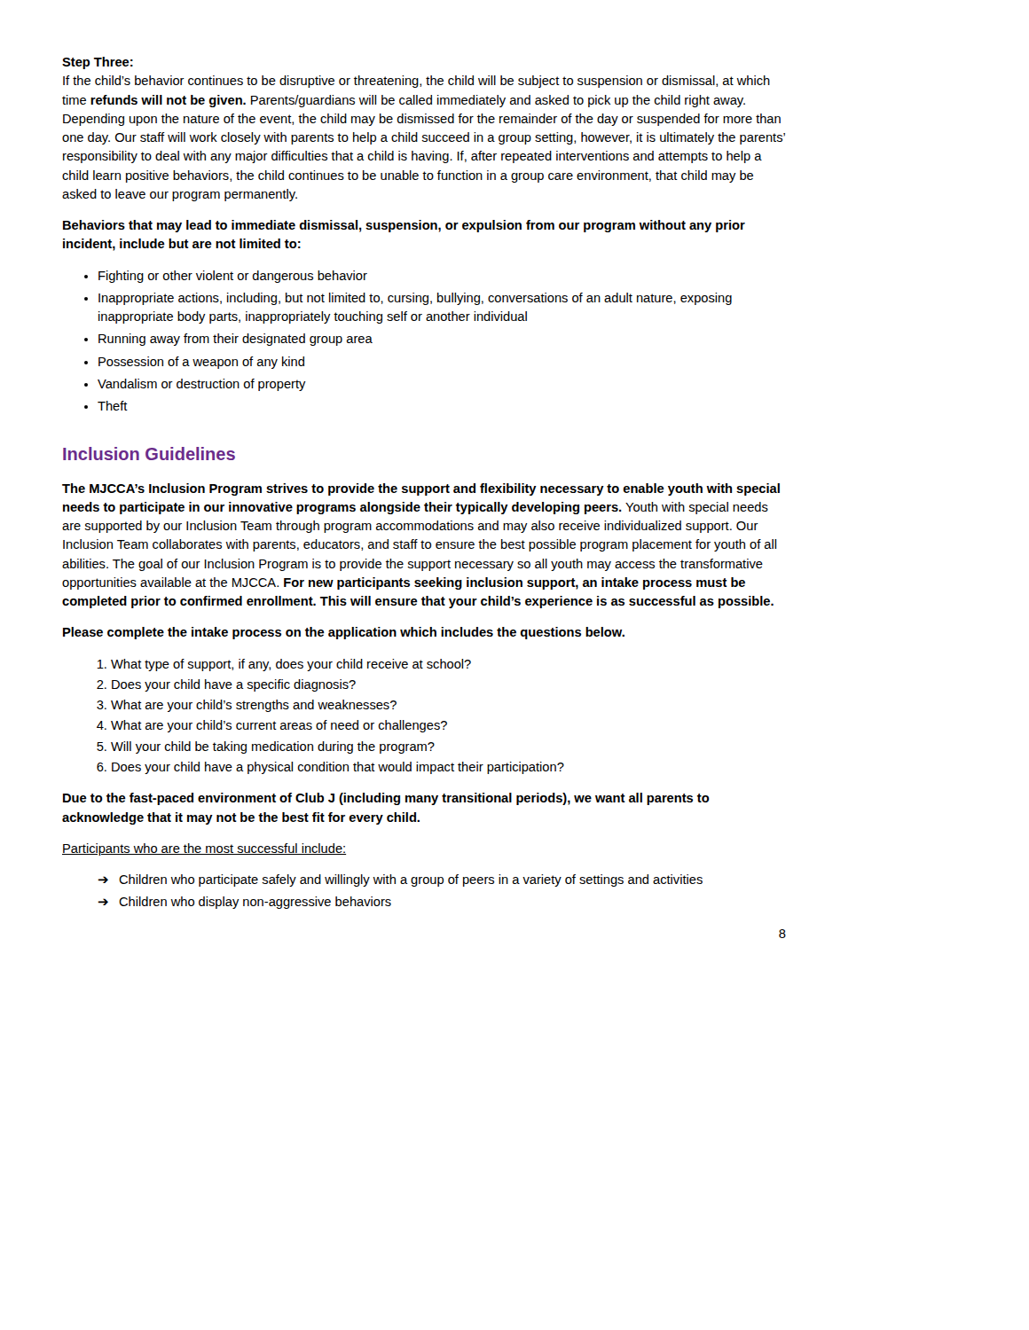Step Three:
If the child’s behavior continues to be disruptive or threatening, the child will be subject to suspension or dismissal, at which time refunds will not be given. Parents/guardians will be called immediately and asked to pick up the child right away. Depending upon the nature of the event, the child may be dismissed for the remainder of the day or suspended for more than one day. Our staff will work closely with parents to help a child succeed in a group setting, however, it is ultimately the parents’ responsibility to deal with any major difficulties that a child is having. If, after repeated interventions and attempts to help a child learn positive behaviors, the child continues to be unable to function in a group care environment, that child may be asked to leave our program permanently.
Behaviors that may lead to immediate dismissal, suspension, or expulsion from our program without any prior incident, include but are not limited to:
Fighting or other violent or dangerous behavior
Inappropriate actions, including, but not limited to, cursing, bullying, conversations of an adult nature, exposing inappropriate body parts, inappropriately touching self or another individual
Running away from their designated group area
Possession of a weapon of any kind
Vandalism or destruction of property
Theft
Inclusion Guidelines
The MJCCA’s Inclusion Program strives to provide the support and flexibility necessary to enable youth with special needs to participate in our innovative programs alongside their typically developing peers. Youth with special needs are supported by our Inclusion Team through program accommodations and may also receive individualized support. Our Inclusion Team collaborates with parents, educators, and staff to ensure the best possible program placement for youth of all abilities. The goal of our Inclusion Program is to provide the support necessary so all youth may access the transformative opportunities available at the MJCCA. For new participants seeking inclusion support, an intake process must be completed prior to confirmed enrollment. This will ensure that your child’s experience is as successful as possible.
Please complete the intake process on the application which includes the questions below.
What type of support, if any, does your child receive at school?
Does your child have a specific diagnosis?
What are your child’s strengths and weaknesses?
What are your child’s current areas of need or challenges?
Will your child be taking medication during the program?
Does your child have a physical condition that would impact their participation?
Due to the fast-paced environment of Club J (including many transitional periods), we want all parents to acknowledge that it may not be the best fit for every child.
Participants who are the most successful include:
Children who participate safely and willingly with a group of peers in a variety of settings and activities
Children who display non-aggressive behaviors
8